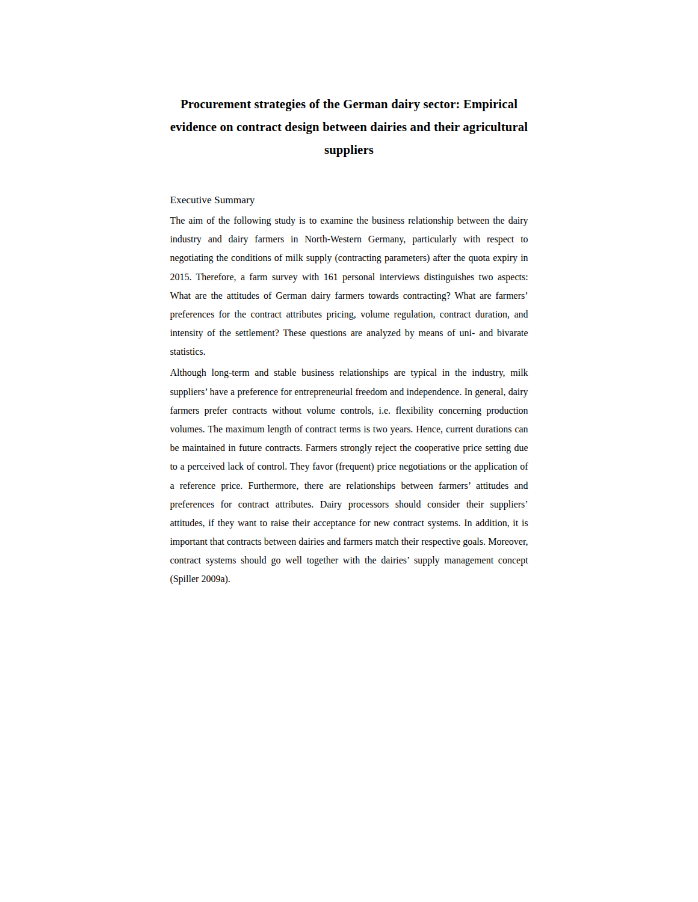Procurement strategies of the German dairy sector: Empirical evidence on contract design between dairies and their agricultural suppliers
Executive Summary
The aim of the following study is to examine the business relationship between the dairy industry and dairy farmers in North-Western Germany, particularly with respect to negotiating the conditions of milk supply (contracting parameters) after the quota expiry in 2015. Therefore, a farm survey with 161 personal interviews distinguishes two aspects: What are the attitudes of German dairy farmers towards contracting? What are farmers’ preferences for the contract attributes pricing, volume regulation, contract duration, and intensity of the settlement? These questions are analyzed by means of uni- and bivarate statistics.
Although long-term and stable business relationships are typical in the industry, milk suppliers’ have a preference for entrepreneurial freedom and independence. In general, dairy farmers prefer contracts without volume controls, i.e. flexibility concerning production volumes. The maximum length of contract terms is two years. Hence, current durations can be maintained in future contracts. Farmers strongly reject the cooperative price setting due to a perceived lack of control. They favor (frequent) price negotiations or the application of a reference price. Furthermore, there are relationships between farmers’ attitudes and preferences for contract attributes. Dairy processors should consider their suppliers’ attitudes, if they want to raise their acceptance for new contract systems. In addition, it is important that contracts between dairies and farmers match their respective goals. Moreover, contract systems should go well together with the dairies’ supply management concept (Spiller 2009a).